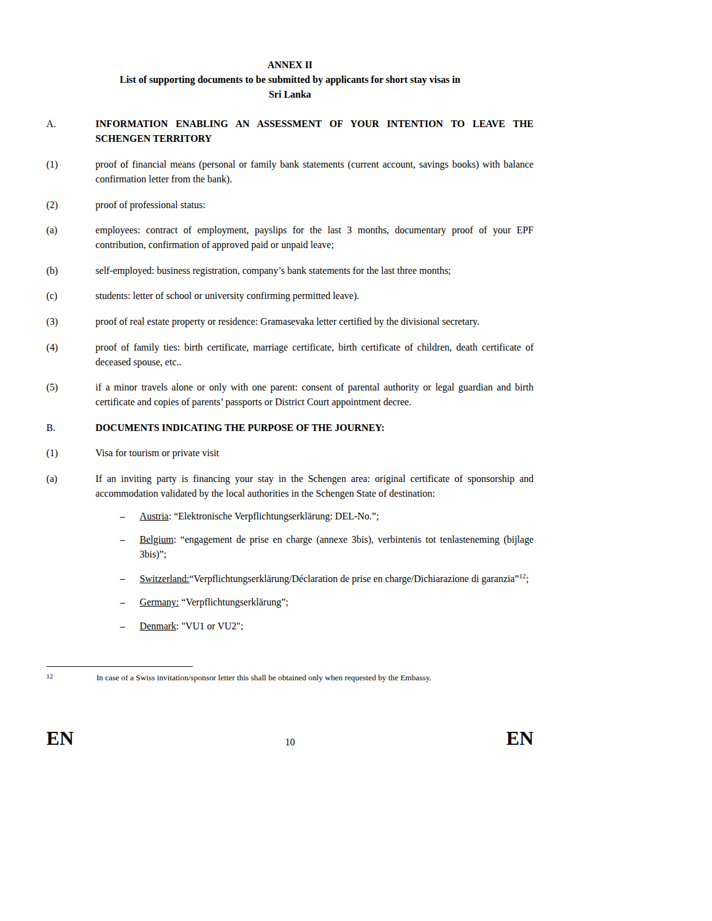ANNEX II
List of supporting documents to be submitted by applicants for short stay visas in
Sri Lanka
A.
Information enabling an assessment of your intention to leave the Schengen territory
(1)
proof of financial means (personal or family bank statements (current account, savings books) with balance confirmation letter from the bank).
(2)
proof of professional status:
(a)
employees: contract of employment, payslips for the last 3 months, documentary proof of your EPF contribution, confirmation of approved paid or unpaid leave;
(b)
self-employed: business registration, company’s bank statements for the last three months;
(c)
students: letter of school or university confirming permitted leave).
(3)
proof of real estate property or residence: Gramasevaka letter certified by the divisional secretary.
(4)
proof of family ties: birth certificate, marriage certificate, birth certificate of children, death certificate of deceased spouse, etc..
(5)
if a minor travels alone or only with one parent: consent of parental authority or legal guardian and birth certificate and copies of parents’ passports or District Court appointment decree.
B.
Documents indicating the purpose of the journey:
(1)
Visa for tourism or private visit
(a)
If an inviting party is financing your stay in the Schengen area: original certificate of sponsorship and accommodation validated by the local authorities in the Schengen State of destination:
–Austria: “Elektronische Verpflichtungserklärung: DEL-No.”;
–Belgium: “engagement de prise en charge (annexe 3bis), verbintenis tot tenlasteneming (bijlage 3bis)”;
–Switzerland:“Verpflichtungserklärung/Déclaration de prise en charge/Dichiarazione di garanzia”12;
–Germany: “Verpflichtungserklärung”;
–Denmark: "VU1 or VU2";
12
In case of a Swiss invitation/sponsor letter this shall be obtained only when requested by the Embassy.
EN 10 EN